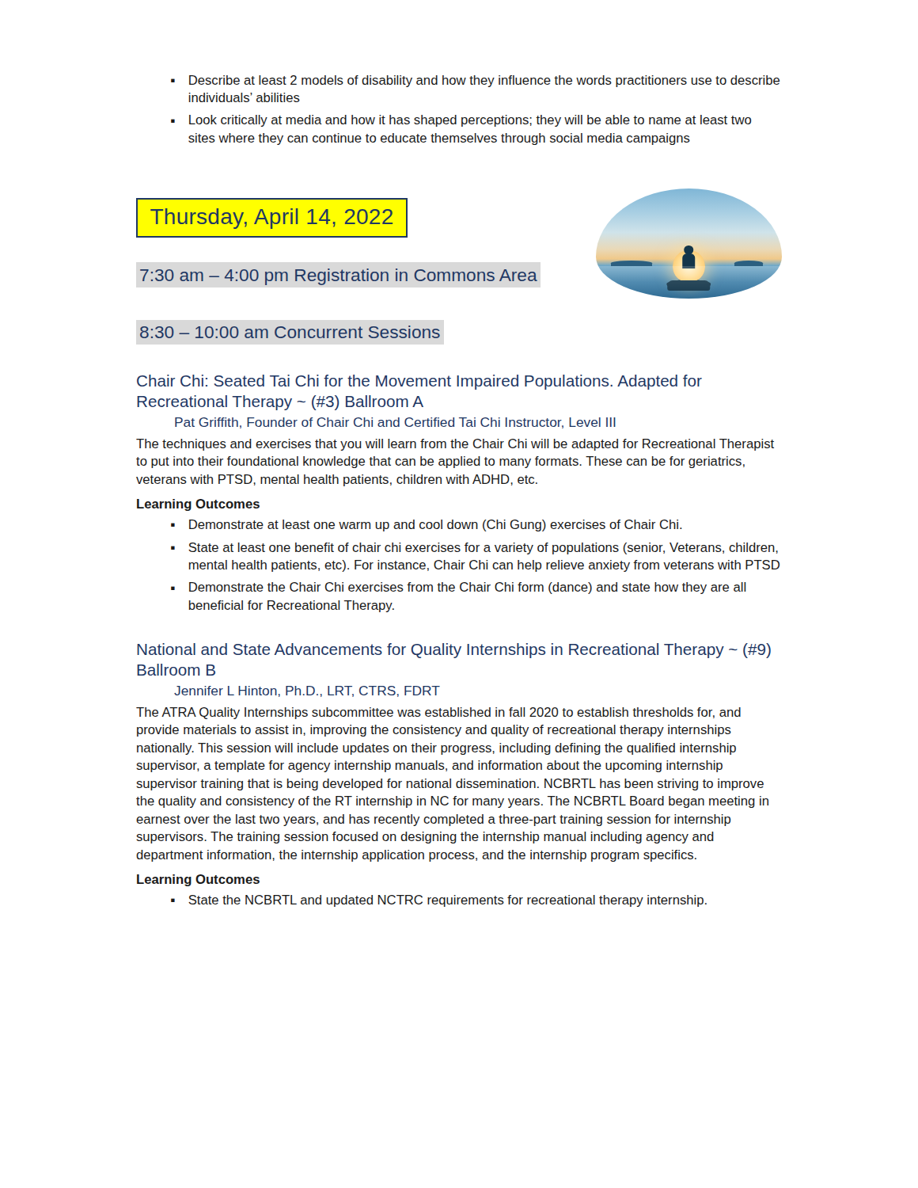Describe at least 2 models of disability and how they influence the words practitioners use to describe individuals’ abilities
Look critically at media and how it has shaped perceptions; they will be able to name at least two sites where they can continue to educate themselves through social media campaigns
Thursday, April 14, 2022
7:30 am – 4:00 pm Registration in Commons Area
8:30 – 10:00 am Concurrent Sessions
Chair Chi: Seated Tai Chi for the Movement Impaired Populations. Adapted for Recreational Therapy ~ (#3) Ballroom A
Pat Griffith, Founder of Chair Chi and Certified Tai Chi Instructor, Level III
The techniques and exercises that you will learn from the Chair Chi will be adapted for Recreational Therapist to put into their foundational knowledge that can be applied to many formats. These can be for geriatrics, veterans with PTSD, mental health patients, children with ADHD, etc.
Learning Outcomes
Demonstrate at least one warm up and cool down (Chi Gung) exercises of Chair Chi.
State at least one benefit of chair chi exercises for a variety of populations (senior, Veterans, children, mental health patients, etc). For instance, Chair Chi can help relieve anxiety from veterans with PTSD
Demonstrate the Chair Chi exercises from the Chair Chi form (dance) and state how they are all beneficial for Recreational Therapy.
National and State Advancements for Quality Internships in Recreational Therapy ~ (#9) Ballroom B
Jennifer L Hinton, Ph.D., LRT, CTRS, FDRT
The ATRA Quality Internships subcommittee was established in fall 2020 to establish thresholds for, and provide materials to assist in, improving the consistency and quality of recreational therapy internships nationally. This session will include updates on their progress, including defining the qualified internship supervisor, a template for agency internship manuals, and information about the upcoming internship supervisor training that is being developed for national dissemination. NCBRTL has been striving to improve the quality and consistency of the RT internship in NC for many years. The NCBRTL Board began meeting in earnest over the last two years, and has recently completed a three-part training session for internship supervisors. The training session focused on designing the internship manual including agency and department information, the internship application process, and the internship program specifics.
Learning Outcomes
State the NCBRTL and updated NCTRC requirements for recreational therapy internship.